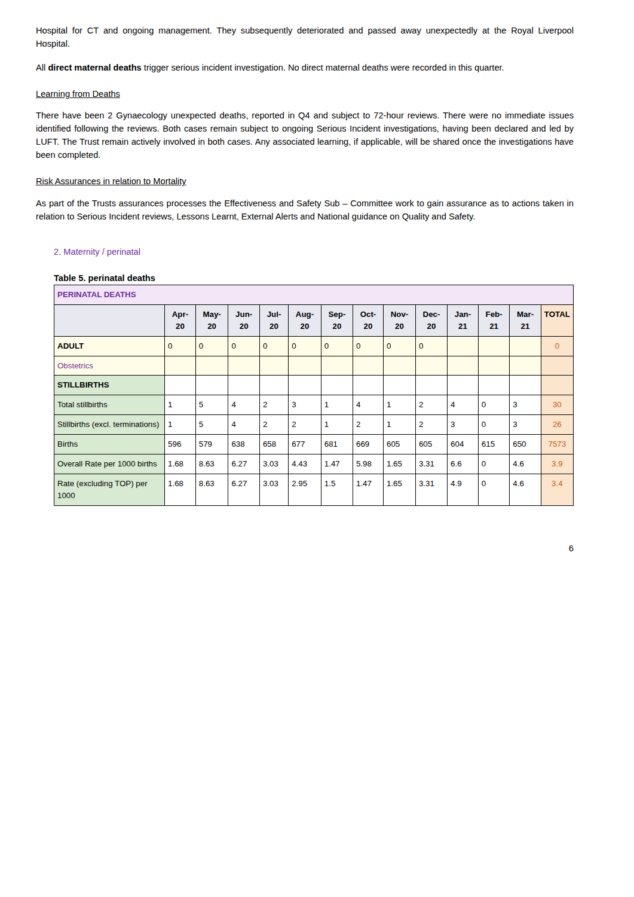Hospital for CT and ongoing management. They subsequently deteriorated and passed away unexpectedly at the Royal Liverpool Hospital.
All direct maternal deaths trigger serious incident investigation. No direct maternal deaths were recorded in this quarter.
Learning from Deaths
There have been 2 Gynaecology unexpected deaths, reported in Q4 and subject to 72-hour reviews. There were no immediate issues identified following the reviews. Both cases remain subject to ongoing Serious Incident investigations, having been declared and led by LUFT. The Trust remain actively involved in both cases. Any associated learning, if applicable, will be shared once the investigations have been completed.
Risk Assurances in relation to Mortality
As part of the Trusts assurances processes the Effectiveness and Safety Sub – Committee work to gain assurance as to actions taken in relation to Serious Incident reviews, Lessons Learnt, External Alerts and National guidance on Quality and Safety.
2. Maternity / perinatal
Table 5. perinatal deaths
| PERINATAL DEATHS |
| | Apr-20 | May-20 | Jun-20 | Jul-20 | Aug-20 | Sep-20 | Oct-20 | Nov-20 | Dec-20 | Jan-21 | Feb-21 | Mar-21 | TOTAL |
| ADULT | 0 | 0 | 0 | 0 | 0 | 0 | 0 | 0 | 0 | | | | 0 |
| Obstetrics | | | | | | | | | | | | | |
| STILLBIRTHS | | | | | | | | | | | | | |
| Total stillbirths | 1 | 5 | 4 | 2 | 3 | 1 | 4 | 1 | 2 | 4 | 0 | 3 | 30 |
| Stillbirths (excl. terminations) | 1 | 5 | 4 | 2 | 2 | 1 | 2 | 1 | 2 | 3 | 0 | 3 | 26 |
| Births | 596 | 579 | 638 | 658 | 677 | 681 | 669 | 605 | 605 | 604 | 615 | 650 | 7573 |
| Overall Rate per 1000 births | 1.68 | 8.63 | 6.27 | 3.03 | 4.43 | 1.47 | 5.98 | 1.65 | 3.31 | 6.6 | 0 | 4.6 | 3.9 |
| Rate (excluding TOP) per 1000 | 1.68 | 8.63 | 6.27 | 3.03 | 2.95 | 1.5 | 1.47 | 1.65 | 3.31 | 4.9 | 0 | 4.6 | 3.4 |
6